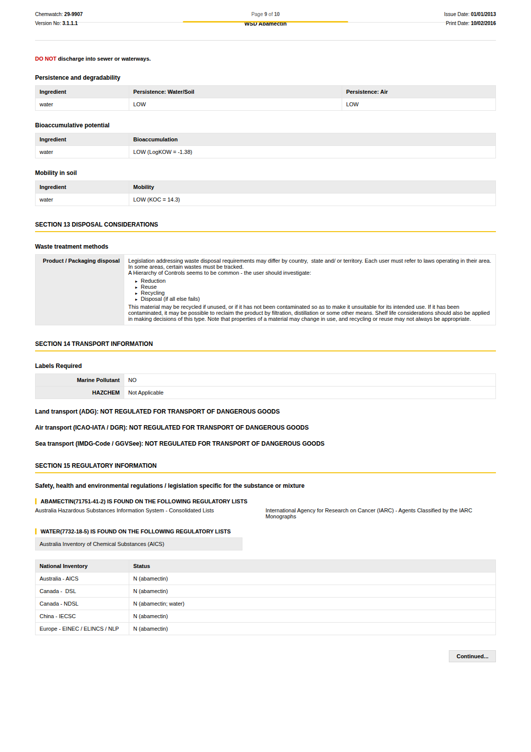Chemwatch: 29-9907
Version No: 3.1.1.1
Page 9 of 10
WSD Abamectin
Issue Date: 01/01/2013
Print Date: 10/02/2016
DO NOT discharge into sewer or waterways.
Persistence and degradability
| Ingredient | Persistence: Water/Soil | Persistence: Air |
| --- | --- | --- |
| water | LOW | LOW |
Bioaccumulative potential
| Ingredient | Bioaccumulation |
| --- | --- |
| water | LOW (LogKOW = -1.38) |
Mobility in soil
| Ingredient | Mobility |
| --- | --- |
| water | LOW (KOC = 14.3) |
SECTION 13 DISPOSAL CONSIDERATIONS
Waste treatment methods
| Product / Packaging disposal | Legislation addressing waste disposal requirements may differ by country, state and/ or territory. Each user must refer to laws operating in their area. In some areas, certain wastes must be tracked. A Hierarchy of Controls seems to be common - the user should investigate: Reduction Reuse Recycling Disposal (if all else fails) This material may be recycled if unused, or if it has not been contaminated so as to make it unsuitable for its intended use. If it has been contaminated, it may be possible to reclaim the product by filtration, distillation or some other means. Shelf life considerations should also be applied in making decisions of this type. Note that properties of a material may change in use, and recycling or reuse may not always be appropriate. |
SECTION 14 TRANSPORT INFORMATION
Labels Required
| Marine Pollutant | NO |
| HAZCHEM | Not Applicable |
Land transport (ADG): NOT REGULATED FOR TRANSPORT OF DANGEROUS GOODS
Air transport (ICAO-IATA / DGR): NOT REGULATED FOR TRANSPORT OF DANGEROUS GOODS
Sea transport (IMDG-Code / GGVSee): NOT REGULATED FOR TRANSPORT OF DANGEROUS GOODS
SECTION 15 REGULATORY INFORMATION
Safety, health and environmental regulations / legislation specific for the substance or mixture
ABAMECTIN(71751-41-2) IS FOUND ON THE FOLLOWING REGULATORY LISTS
Australia Hazardous Substances Information System - Consolidated Lists
International Agency for Research on Cancer (IARC) - Agents Classified by the IARC Monographs
WATER(7732-18-5) IS FOUND ON THE FOLLOWING REGULATORY LISTS
| Australia Inventory of Chemical Substances (AICS) |
| National Inventory | Status |
| --- | --- |
| Australia - AICS | N (abamectin) |
| Canada - DSL | N (abamectin) |
| Canada - NDSL | N (abamectin; water) |
| China - IECSC | N (abamectin) |
| Europe - EINEC / ELINCS / NLP | N (abamectin) |
Continued...